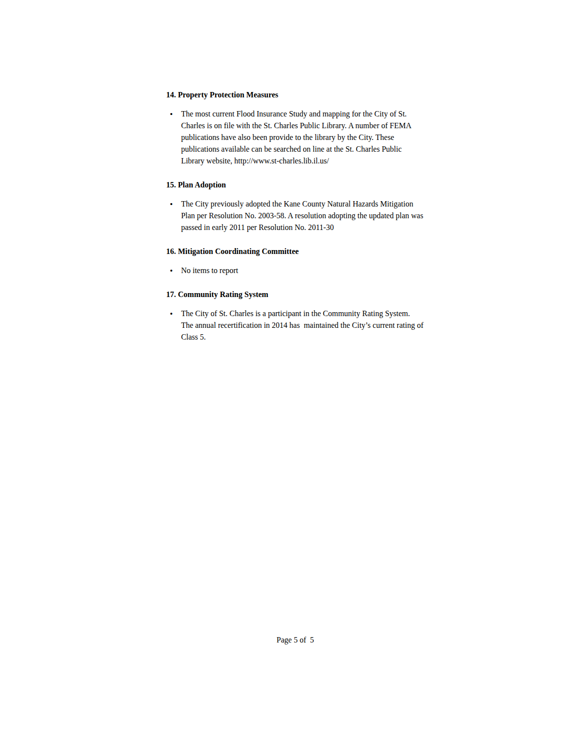14. Property Protection Measures
The most current Flood Insurance Study and mapping for the City of St. Charles is on file with the St. Charles Public Library. A number of FEMA publications have also been provide to the library by the City. These publications available can be searched on line at the St. Charles Public Library website, http://www.st-charles.lib.il.us/
15. Plan Adoption
The City previously adopted the Kane County Natural Hazards Mitigation Plan per Resolution No. 2003-58. A resolution adopting the updated plan was passed in early 2011 per Resolution No. 2011-30
16. Mitigation Coordinating Committee
No items to report
17. Community Rating System
The City of St. Charles is a participant in the Community Rating System. The annual recertification in 2014 has maintained the City’s current rating of Class 5.
Page 5 of 5